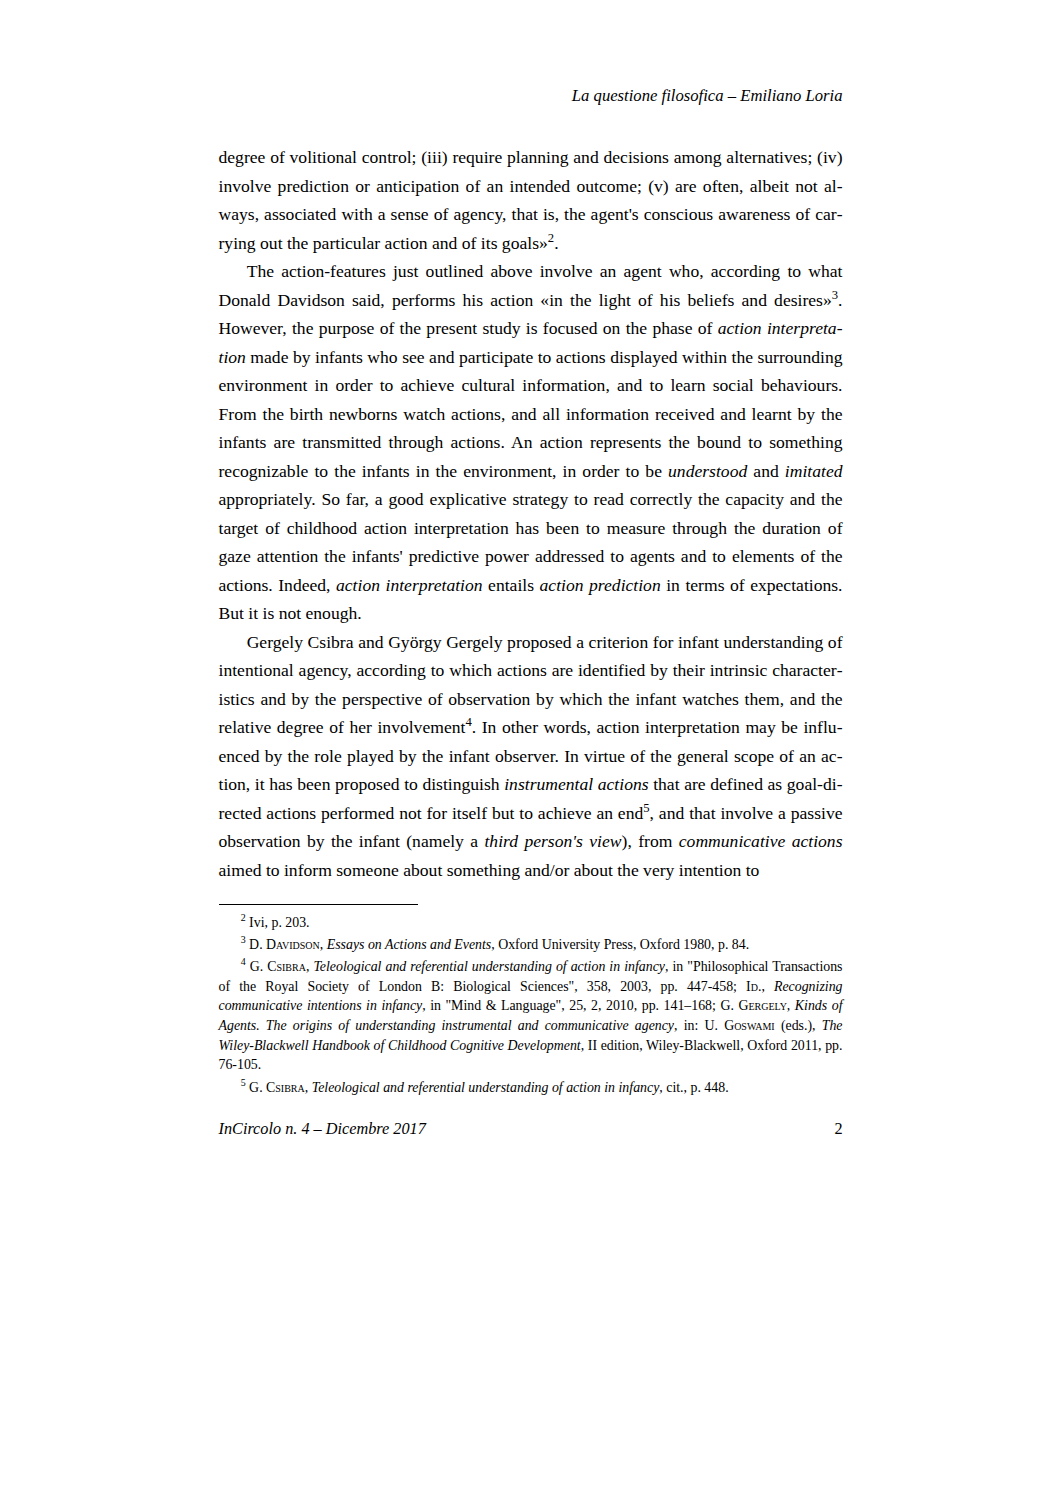La questione filosofica – Emiliano Loria
degree of volitional control; (iii) require planning and decisions among alternatives; (iv) involve prediction or anticipation of an intended outcome; (v) are often, albeit not always, associated with a sense of agency, that is, the agent's conscious awareness of carrying out the particular action and of its goals»2.
The action-features just outlined above involve an agent who, according to what Donald Davidson said, performs his action «in the light of his beliefs and desires»3. However, the purpose of the present study is focused on the phase of action interpretation made by infants who see and participate to actions displayed within the surrounding environment in order to achieve cultural information, and to learn social behaviours. From the birth newborns watch actions, and all information received and learnt by the infants are transmitted through actions. An action represents the bound to something recognizable to the infants in the environment, in order to be understood and imitated appropriately. So far, a good explicative strategy to read correctly the capacity and the target of childhood action interpretation has been to measure through the duration of gaze attention the infants' predictive power addressed to agents and to elements of the actions. Indeed, action interpretation entails action prediction in terms of expectations. But it is not enough.
Gergely Csibra and György Gergely proposed a criterion for infant understanding of intentional agency, according to which actions are identified by their intrinsic characteristics and by the perspective of observation by which the infant watches them, and the relative degree of her involvement4. In other words, action interpretation may be influenced by the role played by the infant observer. In virtue of the general scope of an action, it has been proposed to distinguish instrumental actions that are defined as goal-directed actions performed not for itself but to achieve an end5, and that involve a passive observation by the infant (namely a third person's view), from communicative actions aimed to inform someone about something and/or about the very intention to
2 Ivi, p. 203.
3 D. Davidson, Essays on Actions and Events, Oxford University Press, Oxford 1980, p. 84.
4 G. Csibra, Teleological and referential understanding of action in infancy, in "Philosophical Transactions of the Royal Society of London B: Biological Sciences", 358, 2003, pp. 447-458; Id., Recognizing communicative intentions in infancy, in "Mind & Language", 25, 2, 2010, pp. 141–168; G. Gergely, Kinds of Agents. The origins of understanding instrumental and communicative agency, in: U. Goswami (eds.), The Wiley-Blackwell Handbook of Childhood Cognitive Development, II edition, Wiley-Blackwell, Oxford 2011, pp. 76-105.
5 G. Csibra, Teleological and referential understanding of action in infancy, cit., p. 448.
InCircolo n. 4 – Dicembre 2017
2